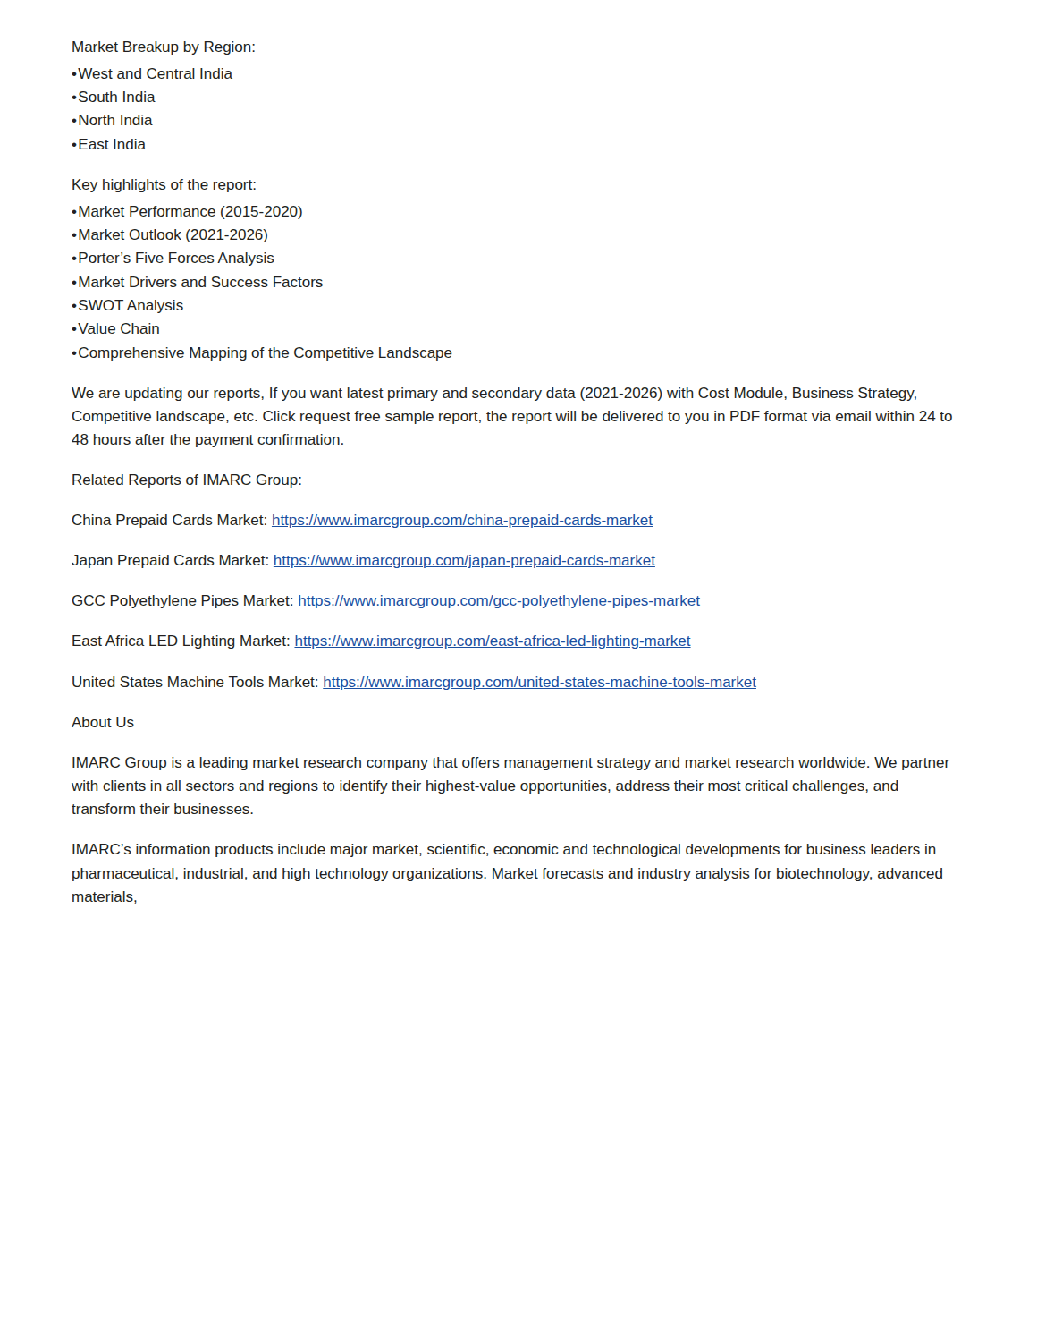Market Breakup by Region:
• West and Central India
• South India
• North India
• East India
Key highlights of the report:
• Market Performance (2015-2020)
• Market Outlook (2021-2026)
• Porter’s Five Forces Analysis
• Market Drivers and Success Factors
• SWOT Analysis
• Value Chain
• Comprehensive Mapping of the Competitive Landscape
We are updating our reports, If you want latest primary and secondary data (2021-2026) with Cost Module, Business Strategy, Competitive landscape, etc. Click request free sample report, the report will be delivered to you in PDF format via email within 24 to 48 hours after the payment confirmation.
Related Reports of IMARC Group:
China Prepaid Cards Market: https://www.imarcgroup.com/china-prepaid-cards-market
Japan Prepaid Cards Market: https://www.imarcgroup.com/japan-prepaid-cards-market
GCC Polyethylene Pipes Market: https://www.imarcgroup.com/gcc-polyethylene-pipes-market
East Africa LED Lighting Market: https://www.imarcgroup.com/east-africa-led-lighting-market
United States Machine Tools Market: https://www.imarcgroup.com/united-states-machine-tools-market
About Us
IMARC Group is a leading market research company that offers management strategy and market research worldwide. We partner with clients in all sectors and regions to identify their highest-value opportunities, address their most critical challenges, and transform their businesses.
IMARC’s information products include major market, scientific, economic and technological developments for business leaders in pharmaceutical, industrial, and high technology organizations. Market forecasts and industry analysis for biotechnology, advanced materials,